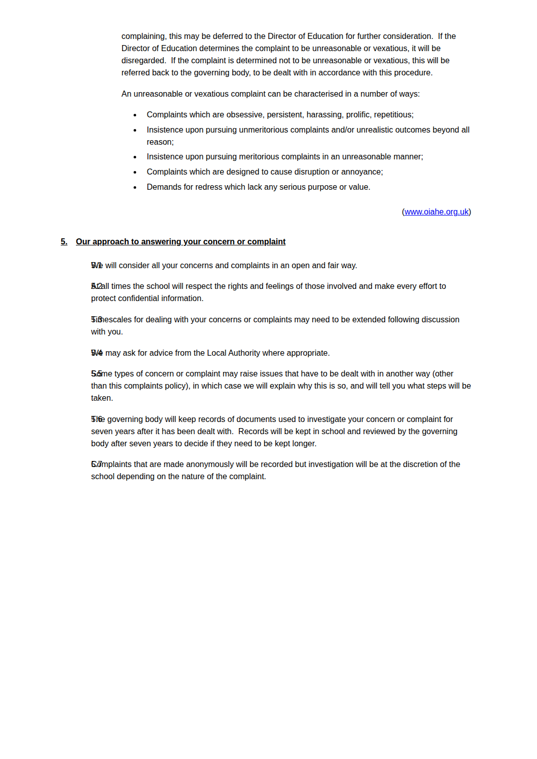complaining, this may be deferred to the Director of Education for further consideration. If the Director of Education determines the complaint to be unreasonable or vexatious, it will be disregarded. If the complaint is determined not to be unreasonable or vexatious, this will be referred back to the governing body, to be dealt with in accordance with this procedure.
An unreasonable or vexatious complaint can be characterised in a number of ways:
Complaints which are obsessive, persistent, harassing, prolific, repetitious;
Insistence upon pursuing unmeritorious complaints and/or unrealistic outcomes beyond all reason;
Insistence upon pursuing meritorious complaints in an unreasonable manner;
Complaints which are designed to cause disruption or annoyance;
Demands for redress which lack any serious purpose or value.
(www.oiahe.org.uk)
5.
Our approach to answering your concern or complaint
5.1
We will consider all your concerns and complaints in an open and fair way.
5.2
At all times the school will respect the rights and feelings of those involved and make every effort to protect confidential information.
5.3
Timescales for dealing with your concerns or complaints may need to be extended following discussion with you.
5.4
We may ask for advice from the Local Authority where appropriate.
5.5
Some types of concern or complaint may raise issues that have to be dealt with in another way (other than this complaints policy), in which case we will explain why this is so, and will tell you what steps will be taken.
5.6
The governing body will keep records of documents used to investigate your concern or complaint for seven years after it has been dealt with. Records will be kept in school and reviewed by the governing body after seven years to decide if they need to be kept longer.
5.7
Complaints that are made anonymously will be recorded but investigation will be at the discretion of the school depending on the nature of the complaint.